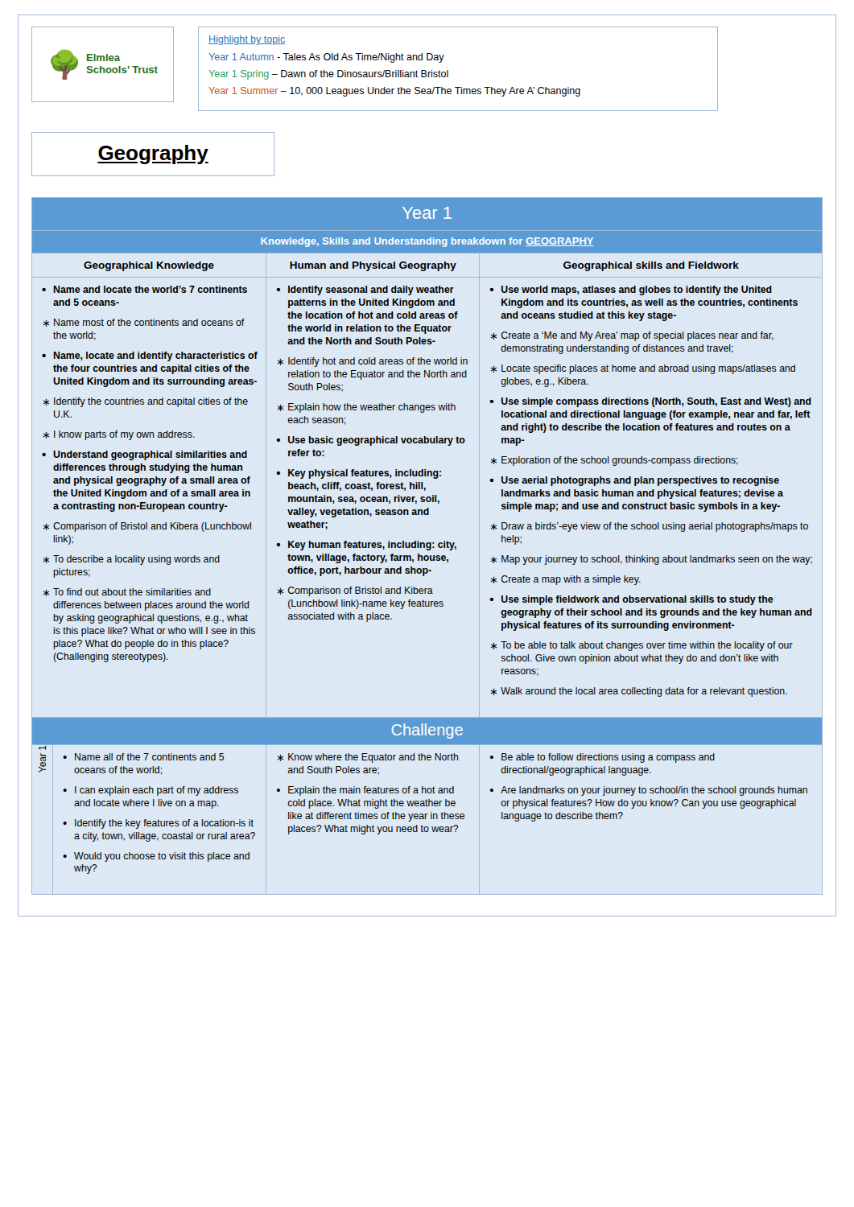🌳
Elmlea
Schools’ Trust
Highlight by topic
Year 1 Autumn - Tales As Old As Time/Night and Day
Year 1 Spring – Dawn of the Dinosaurs/Brilliant Bristol
Year 1 Summer – 10, 000 Leagues Under the Sea/The Times They Are A’ Changing
Geography
| Year 1 |
| --- |
| Knowledge, Skills and Understanding breakdown for GEOGRAPHY |
| Geographical Knowledge | Human and Physical Geography | Geographical skills and Fieldwork |
| Name and locate the world’s 7 continents and 5 oceans- Name most of the continents and oceans of the world; Name, locate and identify characteristics of the four countries and capital cities of the United Kingdom and its surrounding areas- Identify the countries and capital cities of the U.K. I know parts of my own address. Understand geographical similarities and differences through studying the human and physical geography of a small area of the United Kingdom and of a small area in a contrasting non-European country- Comparison of Bristol and Kibera (Lunchbowl link); To describe a locality using words and pictures; To find out about the similarities and differences between places around the world by asking geographical questions, e.g., what is this place like? What or who will I see in this place? What do people do in this place? (Challenging stereotypes). | Identify seasonal and daily weather patterns in the United Kingdom and the location of hot and cold areas of the world in relation to the Equator and the North and South Poles- Identify hot and cold areas of the world in relation to the Equator and the North and South Poles; Explain how the weather changes with each season; Use basic geographical vocabulary to refer to: Key physical features, including: beach, cliff, coast, forest, hill, mountain, sea, ocean, river, soil, valley, vegetation, season and weather; Key human features, including: city, town, village, factory, farm, house, office, port, harbour and shop- Comparison of Bristol and Kibera (Lunchbowl link)-name key features associated with a place. | Use world maps, atlases and globes to identify the United Kingdom and its countries, as well as the countries, continents and oceans studied at this key stage- Create a ‘Me and My Area’ map of special places near and far, demonstrating understanding of distances and travel; Locate specific places at home and abroad using maps/atlases and globes, e.g., Kibera. Use simple compass directions (North, South, East and West) and locational and directional language (for example, near and far, left and right) to describe the location of features and routes on a map- Exploration of the school grounds-compass directions; Use aerial photographs and plan perspectives to recognise landmarks and basic human and physical features; devise a simple map; and use and construct basic symbols in a key- Draw a birds’-eye view of the school using aerial photographs/maps to help; Map your journey to school, thinking about landmarks seen on the way; Create a map with a simple key. Use simple fieldwork and observational skills to study the geography of their school and its grounds and the key human and physical features of its surrounding environment- To be able to talk about changes over time within the locality of our school. Give own opinion about what they do and don’t like with reasons; Walk around the local area collecting data for a relevant question. |
| Challenge |
| Year 1 | Name all of the 7 continents and 5 oceans of the world; I can explain each part of my address and locate where I live on a map. Identify the key features of a location-is it a city, town, village, coastal or rural area? Would you choose to visit this place and why? | Know where the Equator and the North and South Poles are; Explain the main features of a hot and cold place. What might the weather be like at different times of the year in these places? What might you need to wear? | Be able to follow directions using a compass and directional/geographical language. Are landmarks on your journey to school/in the school grounds human or physical features? How do you know? Can you use geographical language to describe them? |